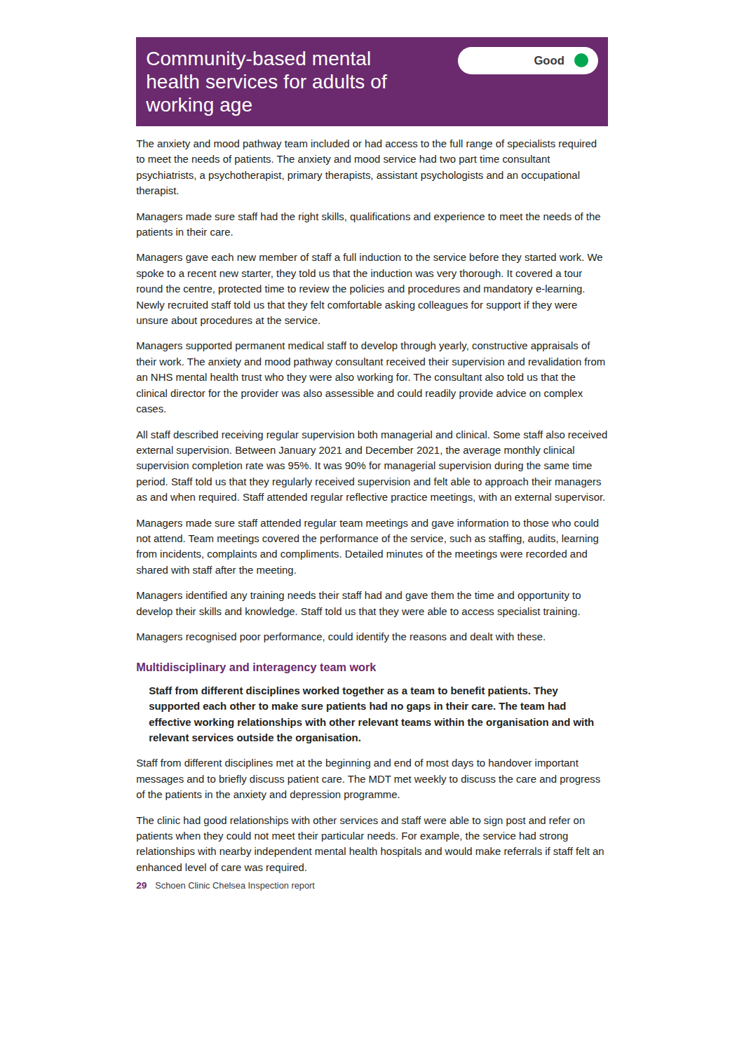Community-based mental health services for adults of working age
Good
The anxiety and mood pathway team included or had access to the full range of specialists required to meet the needs of patients. The anxiety and mood service had two part time consultant psychiatrists, a psychotherapist, primary therapists, assistant psychologists and an occupational therapist.
Managers made sure staff had the right skills, qualifications and experience to meet the needs of the patients in their care.
Managers gave each new member of staff a full induction to the service before they started work. We spoke to a recent new starter, they told us that the induction was very thorough. It covered a tour round the centre, protected time to review the policies and procedures and mandatory e-learning. Newly recruited staff told us that they felt comfortable asking colleagues for support if they were unsure about procedures at the service.
Managers supported permanent medical staff to develop through yearly, constructive appraisals of their work. The anxiety and mood pathway consultant received their supervision and revalidation from an NHS mental health trust who they were also working for. The consultant also told us that the clinical director for the provider was also assessible and could readily provide advice on complex cases.
All staff described receiving regular supervision both managerial and clinical. Some staff also received external supervision. Between January 2021 and December 2021, the average monthly clinical supervision completion rate was 95%. It was 90% for managerial supervision during the same time period. Staff told us that they regularly received supervision and felt able to approach their managers as and when required. Staff attended regular reflective practice meetings, with an external supervisor.
Managers made sure staff attended regular team meetings and gave information to those who could not attend. Team meetings covered the performance of the service, such as staffing, audits, learning from incidents, complaints and compliments. Detailed minutes of the meetings were recorded and shared with staff after the meeting.
Managers identified any training needs their staff had and gave them the time and opportunity to develop their skills and knowledge. Staff told us that they were able to access specialist training.
Managers recognised poor performance, could identify the reasons and dealt with these.
Multidisciplinary and interagency team work
Staff from different disciplines worked together as a team to benefit patients. They supported each other to make sure patients had no gaps in their care. The team had effective working relationships with other relevant teams within the organisation and with relevant services outside the organisation.
Staff from different disciplines met at the beginning and end of most days to handover important messages and to briefly discuss patient care. The MDT met weekly to discuss the care and progress of the patients in the anxiety and depression programme.
The clinic had good relationships with other services and staff were able to sign post and refer on patients when they could not meet their particular needs. For example, the service had strong relationships with nearby independent mental health hospitals and would make referrals if staff felt an enhanced level of care was required.
29 Schoen Clinic Chelsea Inspection report